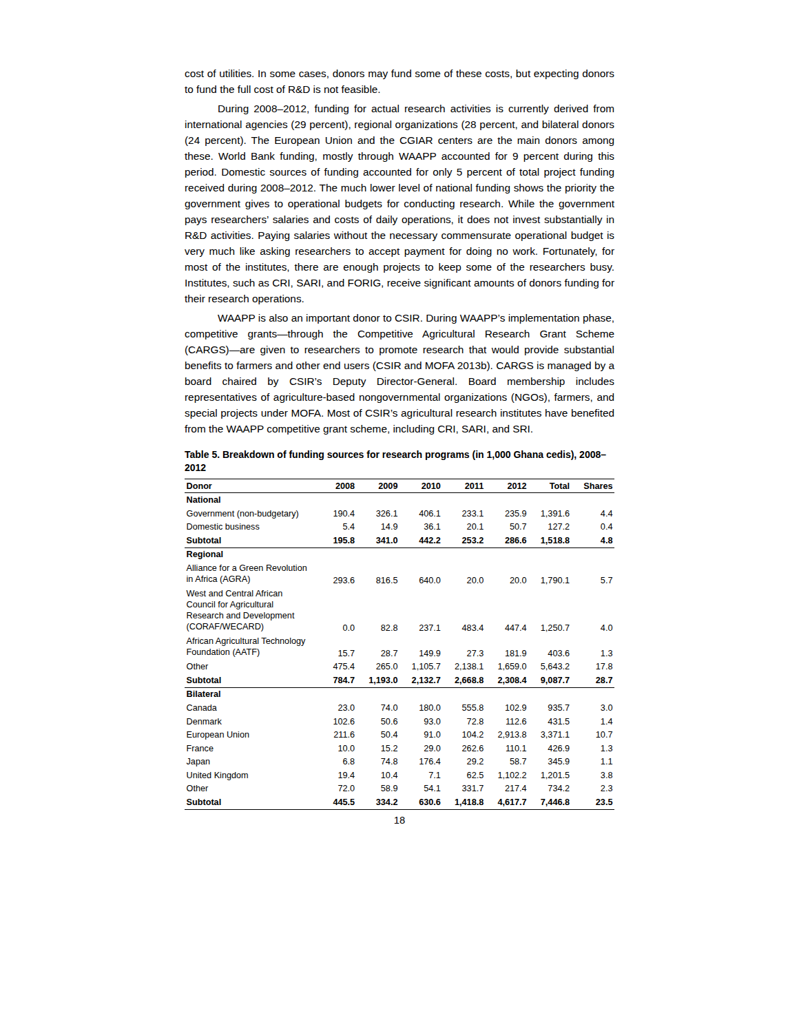cost of utilities. In some cases, donors may fund some of these costs, but expecting donors to fund the full cost of R&D is not feasible.
During 2008–2012, funding for actual research activities is currently derived from international agencies (29 percent), regional organizations (28 percent, and bilateral donors (24 percent). The European Union and the CGIAR centers are the main donors among these. World Bank funding, mostly through WAAPP accounted for 9 percent during this period. Domestic sources of funding accounted for only 5 percent of total project funding received during 2008–2012. The much lower level of national funding shows the priority the government gives to operational budgets for conducting research. While the government pays researchers’ salaries and costs of daily operations, it does not invest substantially in R&D activities. Paying salaries without the necessary commensurate operational budget is very much like asking researchers to accept payment for doing no work. Fortunately, for most of the institutes, there are enough projects to keep some of the researchers busy. Institutes, such as CRI, SARI, and FORIG, receive significant amounts of donors funding for their research operations.
WAAPP is also an important donor to CSIR. During WAAPP’s implementation phase, competitive grants—through the Competitive Agricultural Research Grant Scheme (CARGS)—are given to researchers to promote research that would provide substantial benefits to farmers and other end users (CSIR and MOFA 2013b). CARGS is managed by a board chaired by CSIR’s Deputy Director-General. Board membership includes representatives of agriculture-based nongovernmental organizations (NGOs), farmers, and special projects under MOFA. Most of CSIR’s agricultural research institutes have benefited from the WAAPP competitive grant scheme, including CRI, SARI, and SRI.
Table 5. Breakdown of funding sources for research programs (in 1,000 Ghana cedis), 2008–2012
| Donor | 2008 | 2009 | 2010 | 2011 | 2012 | Total | Shares |
| --- | --- | --- | --- | --- | --- | --- | --- |
| National |
| Government (non-budgetary) | 190.4 | 326.1 | 406.1 | 233.1 | 235.9 | 1,391.6 | 4.4 |
| Domestic business | 5.4 | 14.9 | 36.1 | 20.1 | 50.7 | 127.2 | 0.4 |
| Subtotal | 195.8 | 341.0 | 442.2 | 253.2 | 286.6 | 1,518.8 | 4.8 |
| Regional |
| Alliance for a Green Revolution in Africa (AGRA) | 293.6 | 816.5 | 640.0 | 20.0 | 20.0 | 1,790.1 | 5.7 |
| West and Central African Council for Agricultural Research and Development (CORAF/WECARD) | 0.0 | 82.8 | 237.1 | 483.4 | 447.4 | 1,250.7 | 4.0 |
| African Agricultural Technology Foundation (AATF) | 15.7 | 28.7 | 149.9 | 27.3 | 181.9 | 403.6 | 1.3 |
| Other | 475.4 | 265.0 | 1,105.7 | 2,138.1 | 1,659.0 | 5,643.2 | 17.8 |
| Subtotal | 784.7 | 1,193.0 | 2,132.7 | 2,668.8 | 2,308.4 | 9,087.7 | 28.7 |
| Bilateral |
| Canada | 23.0 | 74.0 | 180.0 | 555.8 | 102.9 | 935.7 | 3.0 |
| Denmark | 102.6 | 50.6 | 93.0 | 72.8 | 112.6 | 431.5 | 1.4 |
| European Union | 211.6 | 50.4 | 91.0 | 104.2 | 2,913.8 | 3,371.1 | 10.7 |
| France | 10.0 | 15.2 | 29.0 | 262.6 | 110.1 | 426.9 | 1.3 |
| Japan | 6.8 | 74.8 | 176.4 | 29.2 | 58.7 | 345.9 | 1.1 |
| United Kingdom | 19.4 | 10.4 | 7.1 | 62.5 | 1,102.2 | 1,201.5 | 3.8 |
| Other | 72.0 | 58.9 | 54.1 | 331.7 | 217.4 | 734.2 | 2.3 |
| Subtotal | 445.5 | 334.2 | 630.6 | 1,418.8 | 4,617.7 | 7,446.8 | 23.5 |
18